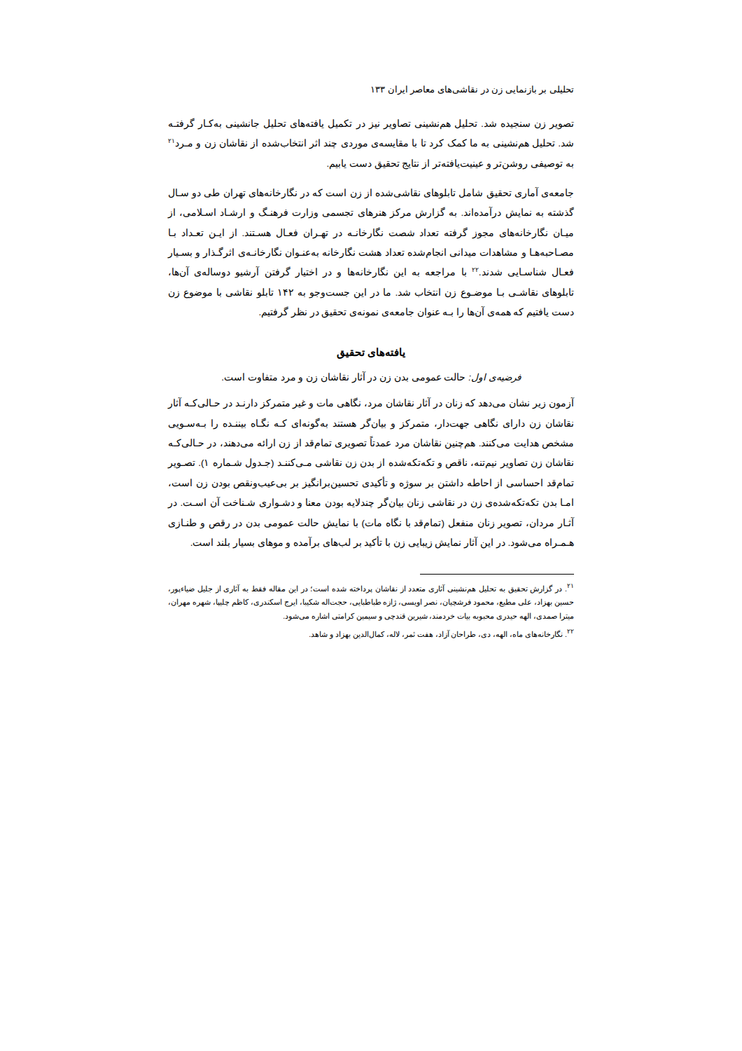تحلیلی بر بازنمایی زن در نقاشی‌های معاصر ایران ۱۳۳
تصویر زن سنجیده شد. تحلیل هم‌نشینی تصاویر نیز در تکمیل یافته‌های تحلیل جانشینی به‌کـار گرفتـه شد. تحلیل هم‌نشینی به ما کمک کرد تا با مقایسه‌ی موردی چند اثر انتخاب‌شده از نقاشان زن و مـرد۲۱ به توصیفی روشن‌تر و عینیت‌یافته‌تر از نتایج تحقیق دست یابیم.
جامعه‌ی آماری تحقیق شامل تابلوهای نقاشی‌شده از زن است که در نگارخانه‌های تهران طی دو سـال گذشته به نمایش درآمده‌اند. به گزارش مرکز هنرهای تجسمی وزارت فرهنـگ و ارشـاد اسـلامی، از میـان نگارخانه‌های مجوز گرفته تعداد شصت نگارخانـه در تهـران فعـال هسـتند. از ایـن تعـداد بـا مصـاحبه‌هـا و مشاهدات میدانی انجام‌شده تعداد هشت نگارخانه به‌عنـوان نگارخانـه‌ی اثرگـذار و بسـیار فعـال شناسـایی شدند.۲۲ با مراجعه به این نگارخانه‌ها و در اختیار گرفتن آرشیو دوساله‌ی آن‌ها، تابلوهای نقاشـی بـا موضـوع زن انتخاب شد. ما در این جست‌وجو به ۱۴۲ تابلو نقاشی با موضوع زن دست یافتیم که همه‌ی آن‌ها را بـه‌ عنوان جامعه‌ی نمونه‌ی تحقیق در نظر گرفتیم.
یافته‌های تحقیق
فرضیه‌ی اول: حالت عمومی بدن زن در آثار نقاشان زن و مرد متفاوت است.
آزمون زیر نشان می‌دهد که زنان در آثار نقاشان مرد، نگاهی مات و غیر متمرکز دارنـد در حـالی‌کـه آثار نقاشان زن دارای نگاهی جهت‌دار، متمرکز و بیان‌گر هستند به‌گونه‌ای کـه نگـاه بیننـده را بـه‌سـویی مشخص هدایت می‌کنند. هم‌چنین نقاشان مرد عمدتاً تصویری تمام‌قد از زن ارائه می‌دهند، در حـالی‌کـه نقاشان زن تصاویر نیم‌تنه، ناقص و تکه‌تکه‌شده از بدن زن نقاشی مـی‌کننـد (جـدول شـماره ۱). تصـویر تمام‌قد احساسی از احاطه داشتن بر سوژه و تأکیدی تحسین‌برانگیز بر بی‌عیب‌ونقص بودن زن است، امـا بدن تکه‌تکه‌شده‌ی زن در نقاشی زنان بیان‌گر چندلایه بودن معنا و دشـواری شـناخت آن اسـت. در آثـار مردان، تصویر زنان منفعل (تمام‌قد با نگاه مات) با نمایش حالت عمومی بدن در رقص و طنـازی هـمـراه می‌شود. در این آثار نمایش زیبایی زن با تأکید بر لب‌های برآمده و موهای بسیار بلند است.
۲۱. در گزارش تحقیق به تحلیل هم‌نشینی آثاری متعدد از نقاشان پرداخته شده است؛ در این مقاله فقط به آثاری از جلیل ضیاءپور، حسین بهزاد، علی مطیع، محمود فرشچیان، نصر اویسی، ژازه طباطبایی، حجت‌اله شکیبا، ایرج اسکندری، کاظم چلیپا، شهره مهران، میترا صمدی، الهه حیدری محبوبه بیات خردمند، شیرین قندچی و سیمین کرامتی اشاره می‌شود.
۲۲. نگارخانه‌های ماه، الهه، دی، طراحان آزاد، هفت ثمر، لاله، کمال‌الدین بهزاد و شاهد.